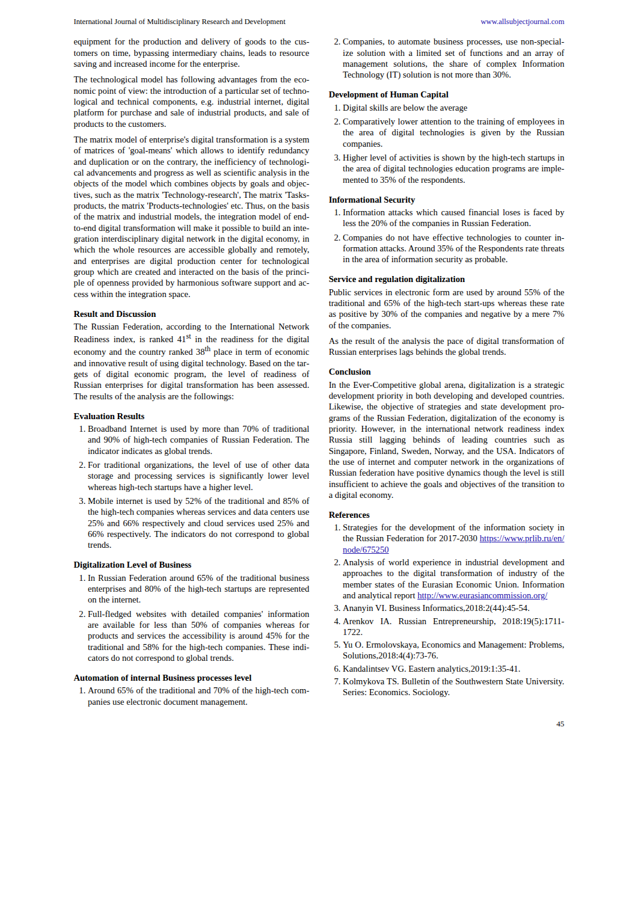International Journal of Multidisciplinary Research and Development www.allsubjectjournal.com
equipment for the production and delivery of goods to the customers on time, bypassing intermediary chains, leads to resource saving and increased income for the enterprise.
The technological model has following advantages from the economic point of view: the introduction of a particular set of technological and technical components, e.g. industrial internet, digital platform for purchase and sale of industrial products, and sale of products to the customers.
The matrix model of enterprise's digital transformation is a system of matrices of 'goal-means' which allows to identify redundancy and duplication or on the contrary, the inefficiency of technological advancements and progress as well as scientific analysis in the objects of the model which combines objects by goals and objectives, such as the matrix 'Technology-research', The matrix 'Tasks-products, the matrix 'Products-technologies' etc. Thus, on the basis of the matrix and industrial models, the integration model of end-to-end digital transformation will make it possible to build an integration interdisciplinary digital network in the digital economy, in which the whole resources are accessible globally and remotely, and enterprises are digital production center for technological group which are created and interacted on the basis of the principle of openness provided by harmonious software support and access within the integration space.
Result and Discussion
The Russian Federation, according to the International Network Readiness index, is ranked 41st in the readiness for the digital economy and the country ranked 38th place in term of economic and innovative result of using digital technology. Based on the targets of digital economic program, the level of readiness of Russian enterprises for digital transformation has been assessed. The results of the analysis are the followings:
Evaluation Results
Broadband Internet is used by more than 70% of traditional and 90% of high-tech companies of Russian Federation. The indicator indicates as global trends.
For traditional organizations, the level of use of other data storage and processing services is significantly lower level whereas high-tech startups have a higher level.
Mobile internet is used by 52% of the traditional and 85% of the high-tech companies whereas services and data centers use 25% and 66% respectively and cloud services used 25% and 66% respectively. The indicators do not correspond to global trends.
Digitalization Level of Business
In Russian Federation around 65% of the traditional business enterprises and 80% of the high-tech startups are represented on the internet.
Full-fledged websites with detailed companies' information are available for less than 50% of companies whereas for products and services the accessibility is around 45% for the traditional and 58% for the high-tech companies. These indicators do not correspond to global trends.
Automation of internal Business processes level
Around 65% of the traditional and 70% of the high-tech companies use electronic document management.
Companies, to automate business processes, use non-specialize solution with a limited set of functions and an array of management solutions, the share of complex Information Technology (IT) solution is not more than 30%.
Development of Human Capital
Digital skills are below the average
Comparatively lower attention to the training of employees in the area of digital technologies is given by the Russian companies.
Higher level of activities is shown by the high-tech startups in the area of digital technologies education programs are implemented to 35% of the respondents.
Informational Security
Information attacks which caused financial loses is faced by less the 20% of the companies in Russian Federation.
Companies do not have effective technologies to counter information attacks. Around 35% of the Respondents rate threats in the area of information security as probable.
Service and regulation digitalization
Public services in electronic form are used by around 55% of the traditional and 65% of the high-tech start-ups whereas these rate as positive by 30% of the companies and negative by a mere 7% of the companies.
As the result of the analysis the pace of digital transformation of Russian enterprises lags behinds the global trends.
Conclusion
In the Ever-Competitive global arena, digitalization is a strategic development priority in both developing and developed countries. Likewise, the objective of strategies and state development programs of the Russian Federation, digitalization of the economy is priority. However, in the international network readiness index Russia still lagging behinds of leading countries such as Singapore, Finland, Sweden, Norway, and the USA. Indicators of the use of internet and computer network in the organizations of Russian federation have positive dynamics though the level is still insufficient to achieve the goals and objectives of the transition to a digital economy.
References
Strategies for the development of the information society in the Russian Federation for 2017-2030 https://www.prlib.ru/en/node/675250
Analysis of world experience in industrial development and approaches to the digital transformation of industry of the member states of the Eurasian Economic Union. Information and analytical report http://www.eurasiancommission.org/
Ananyin VI. Business Informatics,2018:2(44):45-54.
Arenkov IA. Russian Entrepreneurship, 2018:19(5):1711-1722.
Yu O. Ermolovskaya, Economics and Management: Problems, Solutions,2018:4(4):73-76.
Kandalintsev VG. Eastern analytics,2019:1:35-41.
Kolmykova TS. Bulletin of the Southwestern State University. Series: Economics. Sociology.
45